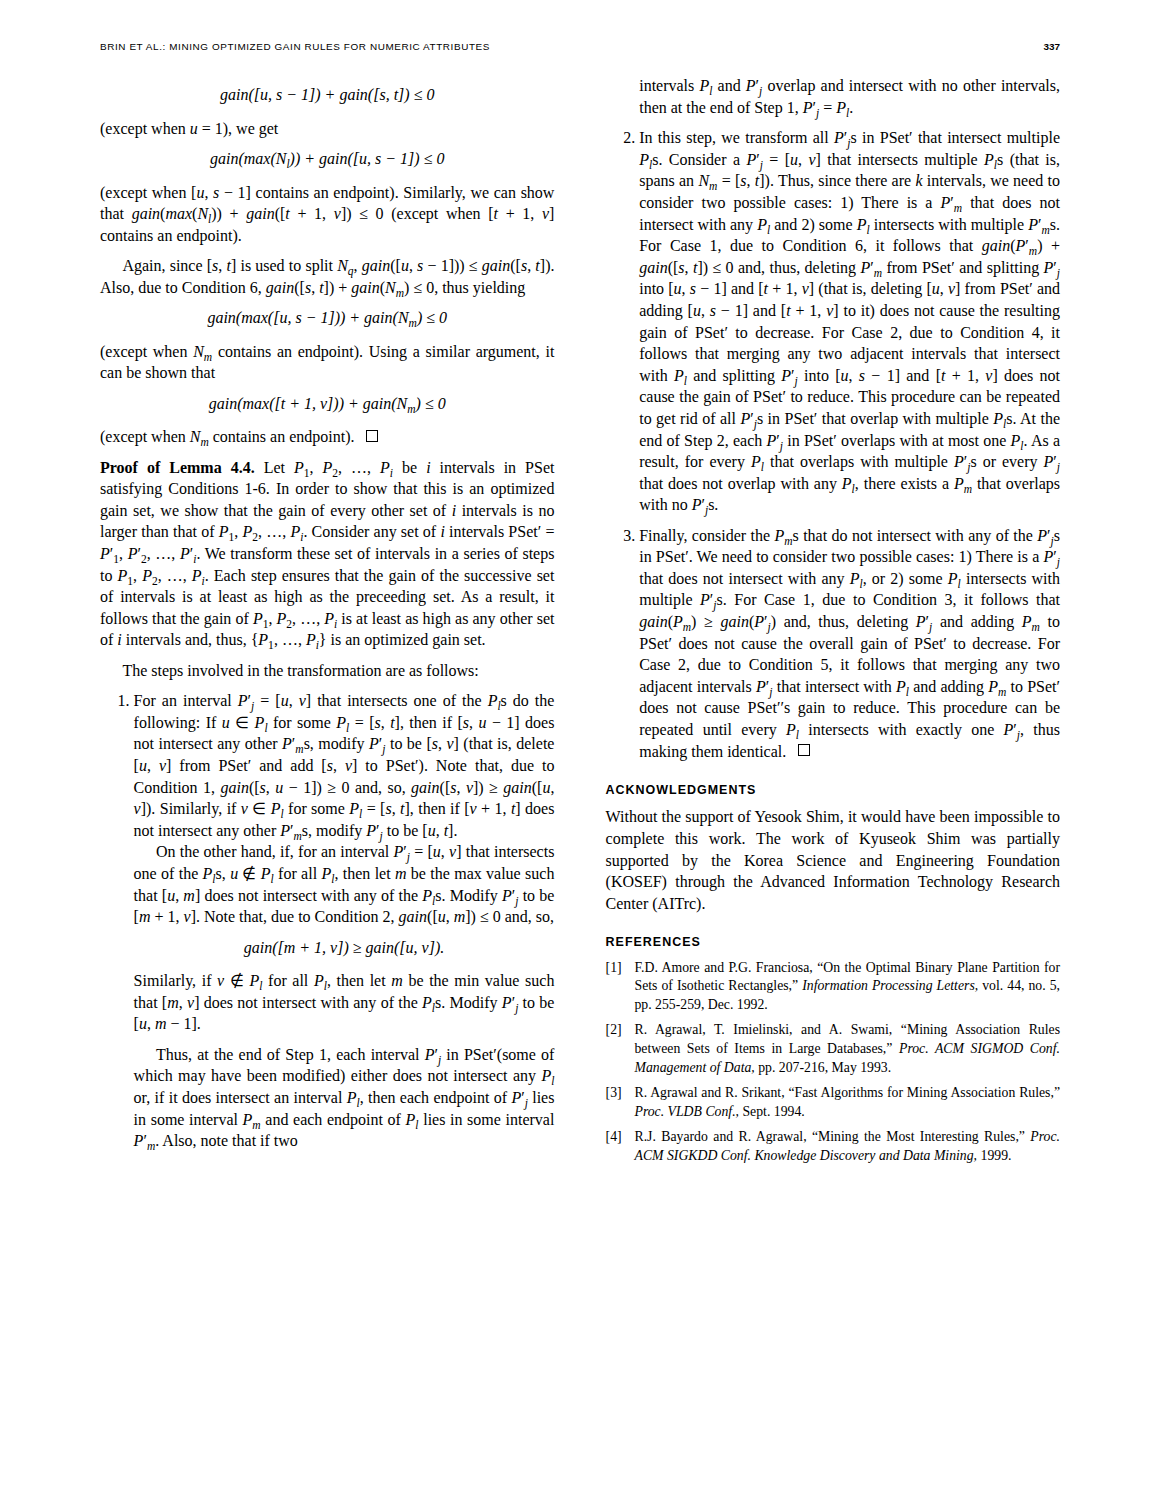Brin et al.: Mining Optimized Gain Rules for Numeric Attributes 337
gain([u, s − 1]) + gain([s, t]) ≤ 0
(except when u = 1), we get
gain(max(Nl)) + gain([u, s − 1]) ≤ 0
(except when [u, s − 1] contains an endpoint). Similarly, we can show that gain(max(Nl)) + gain([t + 1, v]) ≤ 0 (except when [t + 1, v] contains an endpoint).
Again, since [s, t] is used to split Nq, gain([u, s − 1])) ≤ gain([s, t]). Also, due to Condition 6, gain([s, t]) + gain(Nm) ≤ 0, thus yielding
gain(max([u, s − 1])) + gain(Nm) ≤ 0
(except when Nm contains an endpoint). Using a similar argument, it can be shown that
gain(max([t + 1, v])) + gain(Nm) ≤ 0
(except when Nm contains an endpoint).
Proof of Lemma 4.4. Let P1, P2, …, Pi be i intervals in PSet satisfying Conditions 1-6. In order to show that this is an optimized gain set, we show that the gain of every other set of i intervals is no larger than that of P1, P2, …, Pi. Consider any set of i intervals PSet′ = P′1, P′2, …, P′i. We transform these set of intervals in a series of steps to P1, P2, …, Pi. Each step ensures that the gain of the successive set of intervals is at least as high as the preceeding set. As a result, it follows that the gain of P1, P2, …, Pi is at least as high as any other set of i intervals and, thus, {P1, …, Pi} is an optimized gain set.
The steps involved in the transformation are as follows:
For an interval P′j = [u, v] that intersects one of the Pls do the following: If u ∈ Pl for some Pl = [s, t], then if [s, u − 1] does not intersect any other P′ms, modify P′j to be [s, v] (that is, delete [u, v] from PSet′ and add [s, v] to PSet′). Note that, due to Condition 1, gain([s, u − 1]) ≥ 0 and, so, gain([s, v]) ≥ gain([u, v]). Similarly, if v ∈ Pl for some Pl = [s, t], then if [v + 1, t] does not intersect any other P′ms, modify P′j to be [u, t].
On the other hand, if, for an interval P′j = [u, v] that intersects one of the Pls, u ∉ Pl for all Pl, then let m be the max value such that [u, m] does not intersect with any of the Pls. Modify P′j to be [m + 1, v]. Note that, due to Condition 2, gain([u, m]) ≤ 0 and, so,
gain([m + 1, v]) ≥ gain([u, v]).
Similarly, if v ∉ Pl for all Pl, then let m be the min value such that [m, v] does not intersect with any of the Pls. Modify P′j to be [u, m − 1].
Thus, at the end of Step 1, each interval P′j in PSet′(some of which may have been modified) either does not intersect any Pl or, if it does intersect an interval Pl, then each endpoint of P′j lies in some interval Pm and each endpoint of Pl lies in some interval P′m. Also, note that if two
intervals Pl and P′j overlap and intersect with no other intervals, then at the end of Step 1, P′j = Pl.
In this step, we transform all P′js in PSet′ that intersect multiple Pls. Consider a P′j = [u, v] that intersects multiple Pls (that is, spans an Nm = [s, t]). Thus, since there are k intervals, we need to consider two possible cases: 1) There is a P′m that does not intersect with any Pl and 2) some Pl intersects with multiple P′ms. For Case 1, due to Condition 6, it follows that gain(P′m) + gain([s, t]) ≤ 0 and, thus, deleting P′m from PSet′ and splitting P′j into [u, s − 1] and [t + 1, v] (that is, deleting [u, v] from PSet′ and adding [u, s − 1] and [t + 1, v] to it) does not cause the resulting gain of PSet′ to decrease. For Case 2, due to Condition 4, it follows that merging any two adjacent intervals that intersect with Pl and splitting P′j into [u, s − 1] and [t + 1, v] does not cause the gain of PSet′ to reduce. This procedure can be repeated to get rid of all P′js in PSet′ that overlap with multiple Pls. At the end of Step 2, each P′j in PSet′ overlaps with at most one Pl. As a result, for every Pl that overlaps with multiple P′js or every P′j that does not overlap with any Pl, there exists a Pm that overlaps with no P′js.
Finally, consider the Pms that do not intersect with any of the P′js in PSet′. We need to consider two possible cases: 1) There is a P′j that does not intersect with any Pl, or 2) some Pl intersects with multiple P′js. For Case 1, due to Condition 3, it follows that gain(Pm) ≥ gain(P′j) and, thus, deleting P′j and adding Pm to PSet′ does not cause the overall gain of PSet′ to decrease. For Case 2, due to Condition 5, it follows that merging any two adjacent intervals P′j that intersect with Pl and adding Pm to PSet′ does not cause PSet′′s gain to reduce. This procedure can be repeated until every Pl intersects with exactly one P′j, thus making them identical.
Acknowledgments
Without the support of Yesook Shim, it would have been impossible to complete this work. The work of Kyuseok Shim was partially supported by the Korea Science and Engineering Foundation (KOSEF) through the Advanced Information Technology Research Center (AITrc).
References
[1] F.D. Amore and P.G. Franciosa, “On the Optimal Binary Plane Partition for Sets of Isothetic Rectangles,” Information Processing Letters, vol. 44, no. 5, pp. 255-259, Dec. 1992.
[2] R. Agrawal, T. Imielinski, and A. Swami, “Mining Association Rules between Sets of Items in Large Databases,” Proc. ACM SIGMOD Conf. Management of Data, pp. 207-216, May 1993.
[3] R. Agrawal and R. Srikant, “Fast Algorithms for Mining Association Rules,” Proc. VLDB Conf., Sept. 1994.
[4] R.J. Bayardo and R. Agrawal, “Mining the Most Interesting Rules,” Proc. ACM SIGKDD Conf. Knowledge Discovery and Data Mining, 1999.